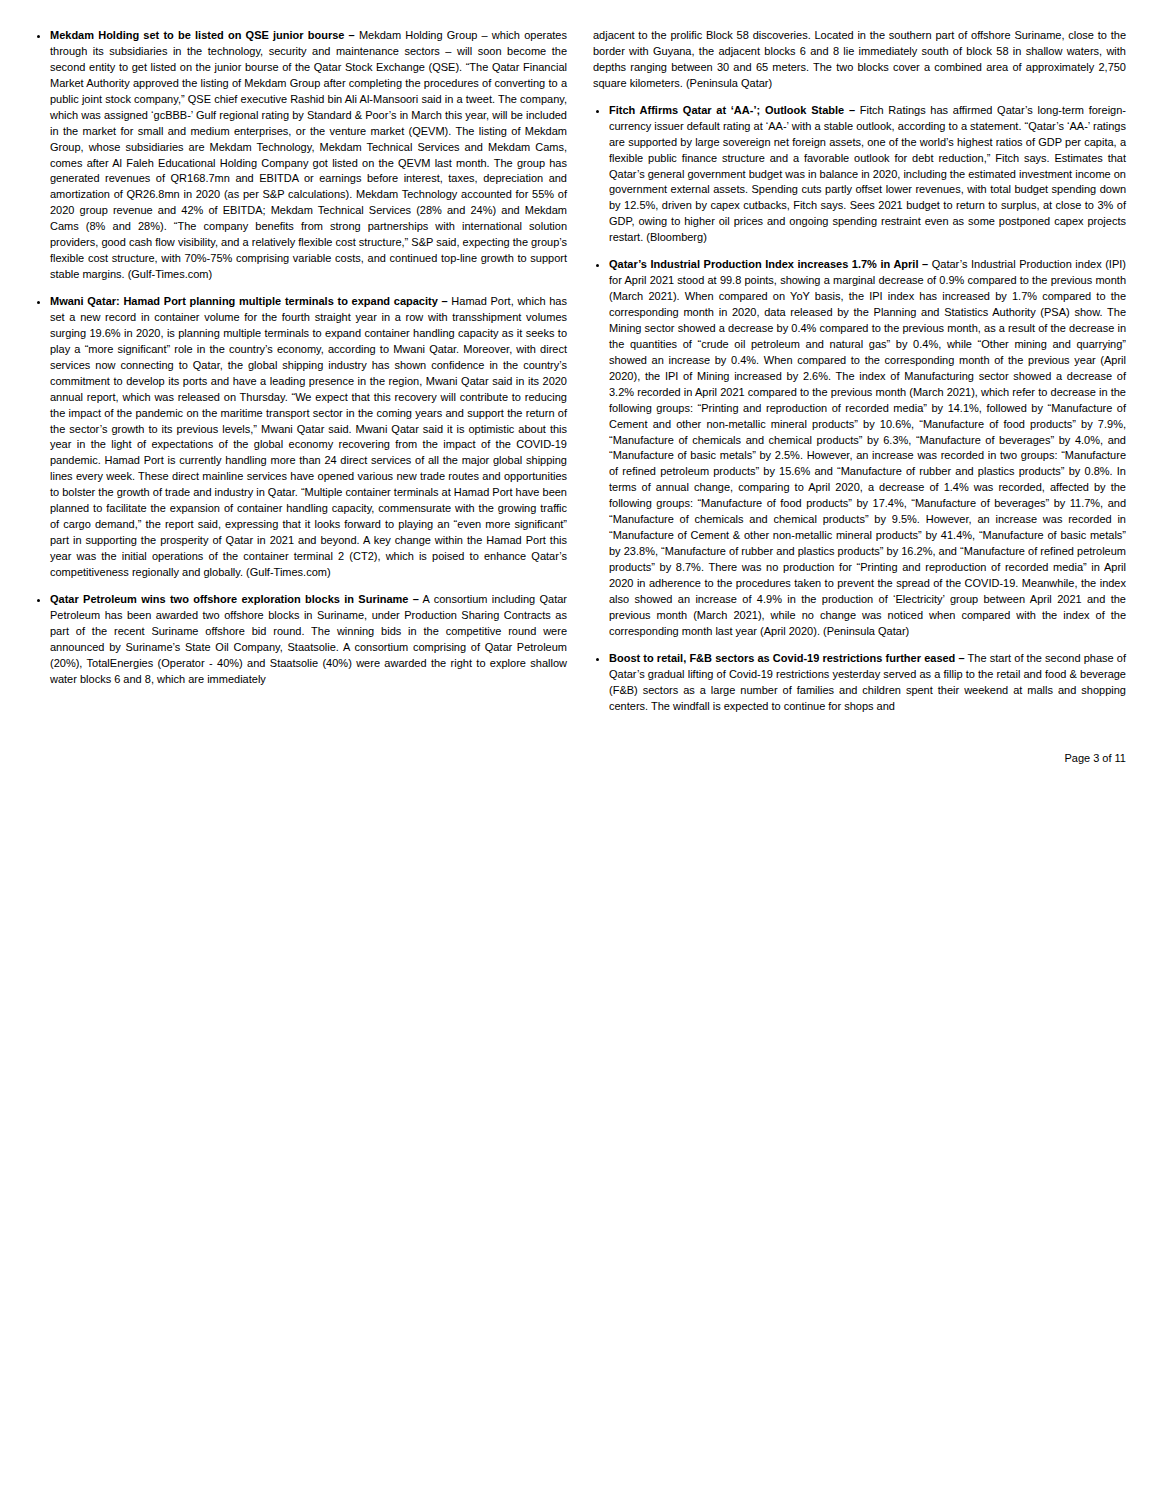Mekdam Holding set to be listed on QSE junior bourse – Mekdam Holding Group – which operates through its subsidiaries in the technology, security and maintenance sectors – will soon become the second entity to get listed on the junior bourse of the Qatar Stock Exchange (QSE). “The Qatar Financial Market Authority approved the listing of Mekdam Group after completing the procedures of converting to a public joint stock company,” QSE chief executive Rashid bin Ali Al-Mansoori said in a tweet. The company, which was assigned ‘gcBBB-’ Gulf regional rating by Standard & Poor’s in March this year, will be included in the market for small and medium enterprises, or the venture market (QEVM). The listing of Mekdam Group, whose subsidiaries are Mekdam Technology, Mekdam Technical Services and Mekdam Cams, comes after Al Faleh Educational Holding Company got listed on the QEVM last month. The group has generated revenues of QR168.7mn and EBITDA or earnings before interest, taxes, depreciation and amortization of QR26.8mn in 2020 (as per S&P calculations). Mekdam Technology accounted for 55% of 2020 group revenue and 42% of EBITDA; Mekdam Technical Services (28% and 24%) and Mekdam Cams (8% and 28%). “The company benefits from strong partnerships with international solution providers, good cash flow visibility, and a relatively flexible cost structure,” S&P said, expecting the group’s flexible cost structure, with 70%-75% comprising variable costs, and continued top-line growth to support stable margins. (Gulf-Times.com)
Mwani Qatar: Hamad Port planning multiple terminals to expand capacity – Hamad Port, which has set a new record in container volume for the fourth straight year in a row with transshipment volumes surging 19.6% in 2020, is planning multiple terminals to expand container handling capacity as it seeks to play a “more significant” role in the country’s economy, according to Mwani Qatar. Moreover, with direct services now connecting to Qatar, the global shipping industry has shown confidence in the country’s commitment to develop its ports and have a leading presence in the region, Mwani Qatar said in its 2020 annual report, which was released on Thursday. “We expect that this recovery will contribute to reducing the impact of the pandemic on the maritime transport sector in the coming years and support the return of the sector’s growth to its previous levels,” Mwani Qatar said. Mwani Qatar said it is optimistic about this year in the light of expectations of the global economy recovering from the impact of the COVID-19 pandemic. Hamad Port is currently handling more than 24 direct services of all the major global shipping lines every week. These direct mainline services have opened various new trade routes and opportunities to bolster the growth of trade and industry in Qatar. “Multiple container terminals at Hamad Port have been planned to facilitate the expansion of container handling capacity, commensurate with the growing traffic of cargo demand,” the report said, expressing that it looks forward to playing an “even more significant” part in supporting the prosperity of Qatar in 2021 and beyond. A key change within the Hamad Port this year was the initial operations of the container terminal 2 (CT2), which is poised to enhance Qatar’s competitiveness regionally and globally. (Gulf-Times.com)
Qatar Petroleum wins two offshore exploration blocks in Suriname – A consortium including Qatar Petroleum has been awarded two offshore blocks in Suriname, under Production Sharing Contracts as part of the recent Suriname offshore bid round. The winning bids in the competitive round were announced by Suriname’s State Oil Company, Staatsolie. A consortium comprising of Qatar Petroleum (20%), TotalEnergies (Operator - 40%) and Staatsolie (40%) were awarded the right to explore shallow water blocks 6 and 8, which are immediately
adjacent to the prolific Block 58 discoveries. Located in the southern part of offshore Suriname, close to the border with Guyana, the adjacent blocks 6 and 8 lie immediately south of block 58 in shallow waters, with depths ranging between 30 and 65 meters. The two blocks cover a combined area of approximately 2,750 square kilometers. (Peninsula Qatar)
Fitch Affirms Qatar at ‘AA-’; Outlook Stable – Fitch Ratings has affirmed Qatar’s long-term foreign-currency issuer default rating at ‘AA-’ with a stable outlook, according to a statement. “Qatar’s ‘AA-’ ratings are supported by large sovereign net foreign assets, one of the world’s highest ratios of GDP per capita, a flexible public finance structure and a favorable outlook for debt reduction,” Fitch says. Estimates that Qatar’s general government budget was in balance in 2020, including the estimated investment income on government external assets. Spending cuts partly offset lower revenues, with total budget spending down by 12.5%, driven by capex cutbacks, Fitch says. Sees 2021 budget to return to surplus, at close to 3% of GDP, owing to higher oil prices and ongoing spending restraint even as some postponed capex projects restart. (Bloomberg)
Qatar’s Industrial Production Index increases 1.7% in April – Qatar’s Industrial Production index (IPI) for April 2021 stood at 99.8 points, showing a marginal decrease of 0.9% compared to the previous month (March 2021). When compared on YoY basis, the IPI index has increased by 1.7% compared to the corresponding month in 2020, data released by the Planning and Statistics Authority (PSA) show. The Mining sector showed a decrease by 0.4% compared to the previous month, as a result of the decrease in the quantities of “crude oil petroleum and natural gas” by 0.4%, while “Other mining and quarrying” showed an increase by 0.4%. When compared to the corresponding month of the previous year (April 2020), the IPI of Mining increased by 2.6%. The index of Manufacturing sector showed a decrease of 3.2% recorded in April 2021 compared to the previous month (March 2021), which refer to decrease in the following groups: “Printing and reproduction of recorded media” by 14.1%, followed by “Manufacture of Cement and other non-metallic mineral products” by 10.6%, “Manufacture of food products” by 7.9%, “Manufacture of chemicals and chemical products” by 6.3%, “Manufacture of beverages” by 4.0%, and “Manufacture of basic metals” by 2.5%. However, an increase was recorded in two groups: “Manufacture of refined petroleum products” by 15.6% and “Manufacture of rubber and plastics products” by 0.8%. In terms of annual change, comparing to April 2020, a decrease of 1.4% was recorded, affected by the following groups: “Manufacture of food products” by 17.4%, “Manufacture of beverages” by 11.7%, and “Manufacture of chemicals and chemical products” by 9.5%. However, an increase was recorded in “Manufacture of Cement & other non-metallic mineral products” by 41.4%, “Manufacture of basic metals” by 23.8%, “Manufacture of rubber and plastics products” by 16.2%, and “Manufacture of refined petroleum products” by 8.7%. There was no production for “Printing and reproduction of recorded media” in April 2020 in adherence to the procedures taken to prevent the spread of the COVID-19. Meanwhile, the index also showed an increase of 4.9% in the production of ‘Electricity’ group between April 2021 and the previous month (March 2021), while no change was noticed when compared with the index of the corresponding month last year (April 2020). (Peninsula Qatar)
Boost to retail, F&B sectors as Covid-19 restrictions further eased – The start of the second phase of Qatar’s gradual lifting of Covid-19 restrictions yesterday served as a fillip to the retail and food & beverage (F&B) sectors as a large number of families and children spent their weekend at malls and shopping centers. The windfall is expected to continue for shops and
Page 3 of 11